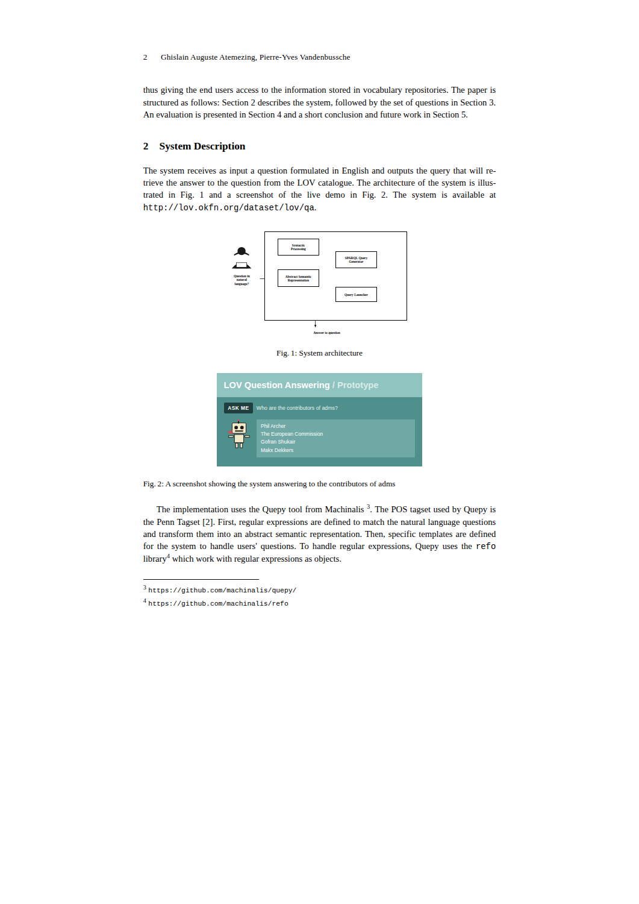2 Ghislain Auguste Atemezing, Pierre-Yves Vandenbussche
thus giving the end users access to the information stored in vocabulary repositories. The paper is structured as follows: Section 2 describes the system, followed by the set of questions in Section 3. An evaluation is presented in Section 4 and a short conclusion and future work in Section 5.
2 System Description
The system receives as input a question formulated in English and outputs the query that will retrieve the answer to the question from the LOV catalogue. The architecture of the system is illustrated in Fig. 1 and a screenshot of the live demo in Fig. 2. The system is available at http://lov.okfn.org/dataset/lov/qa.
Syntactic
Processing
Abstract Semantic
Representation
SPARQL Query
Generator
Query Launcher
Question in
natural
language?
Answer to question
Fig. 1: System architecture
LOV Question Answering / Prototype
ASK ME Who are the contributors of adms?
Phil Archer
The European Commission
Gofran Shukair
Makx Dekkers
Fig. 2: A screenshot showing the system answering to the contributors of adms
The implementation uses the Quepy tool from Machinalis 3. The POS tagset used by Quepy is the Penn Tagset [2]. First, regular expressions are defined to match the natural language questions and transform them into an abstract semantic representation. Then, specific templates are defined for the system to handle users' questions. To handle regular expressions, Quepy uses the refo library4 which work with regular expressions as objects.
3https://github.com/machinalis/quepy/
4https://github.com/machinalis/refo